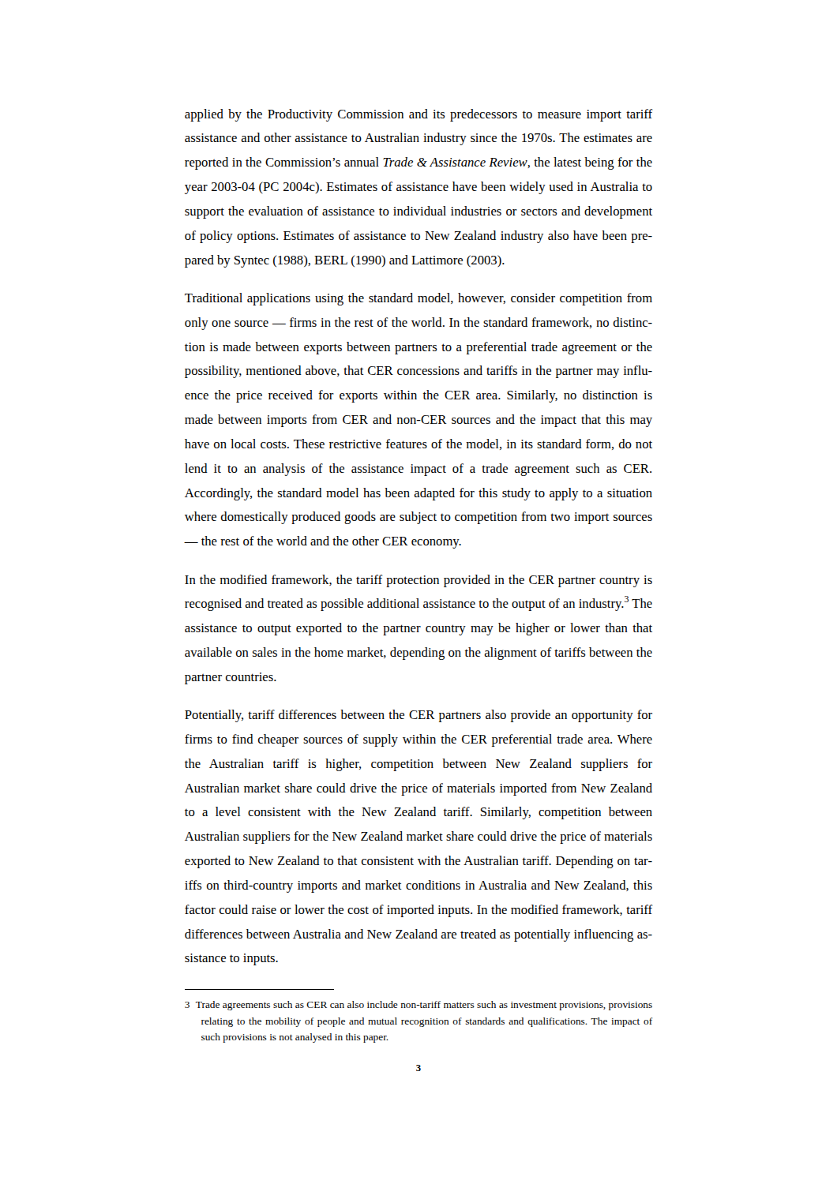applied by the Productivity Commission and its predecessors to measure import tariff assistance and other assistance to Australian industry since the 1970s. The estimates are reported in the Commission’s annual Trade & Assistance Review, the latest being for the year 2003-04 (PC 2004c). Estimates of assistance have been widely used in Australia to support the evaluation of assistance to individual industries or sectors and development of policy options. Estimates of assistance to New Zealand industry also have been prepared by Syntec (1988), BERL (1990) and Lattimore (2003).
Traditional applications using the standard model, however, consider competition from only one source — firms in the rest of the world. In the standard framework, no distinction is made between exports between partners to a preferential trade agreement or the possibility, mentioned above, that CER concessions and tariffs in the partner may influence the price received for exports within the CER area. Similarly, no distinction is made between imports from CER and non-CER sources and the impact that this may have on local costs. These restrictive features of the model, in its standard form, do not lend it to an analysis of the assistance impact of a trade agreement such as CER. Accordingly, the standard model has been adapted for this study to apply to a situation where domestically produced goods are subject to competition from two import sources — the rest of the world and the other CER economy.
In the modified framework, the tariff protection provided in the CER partner country is recognised and treated as possible additional assistance to the output of an industry.3 The assistance to output exported to the partner country may be higher or lower than that available on sales in the home market, depending on the alignment of tariffs between the partner countries.
Potentially, tariff differences between the CER partners also provide an opportunity for firms to find cheaper sources of supply within the CER preferential trade area. Where the Australian tariff is higher, competition between New Zealand suppliers for Australian market share could drive the price of materials imported from New Zealand to a level consistent with the New Zealand tariff. Similarly, competition between Australian suppliers for the New Zealand market share could drive the price of materials exported to New Zealand to that consistent with the Australian tariff. Depending on tariffs on third-country imports and market conditions in Australia and New Zealand, this factor could raise or lower the cost of imported inputs. In the modified framework, tariff differences between Australia and New Zealand are treated as potentially influencing assistance to inputs.
3 Trade agreements such as CER can also include non-tariff matters such as investment provisions, provisions relating to the mobility of people and mutual recognition of standards and qualifications. The impact of such provisions is not analysed in this paper.
3